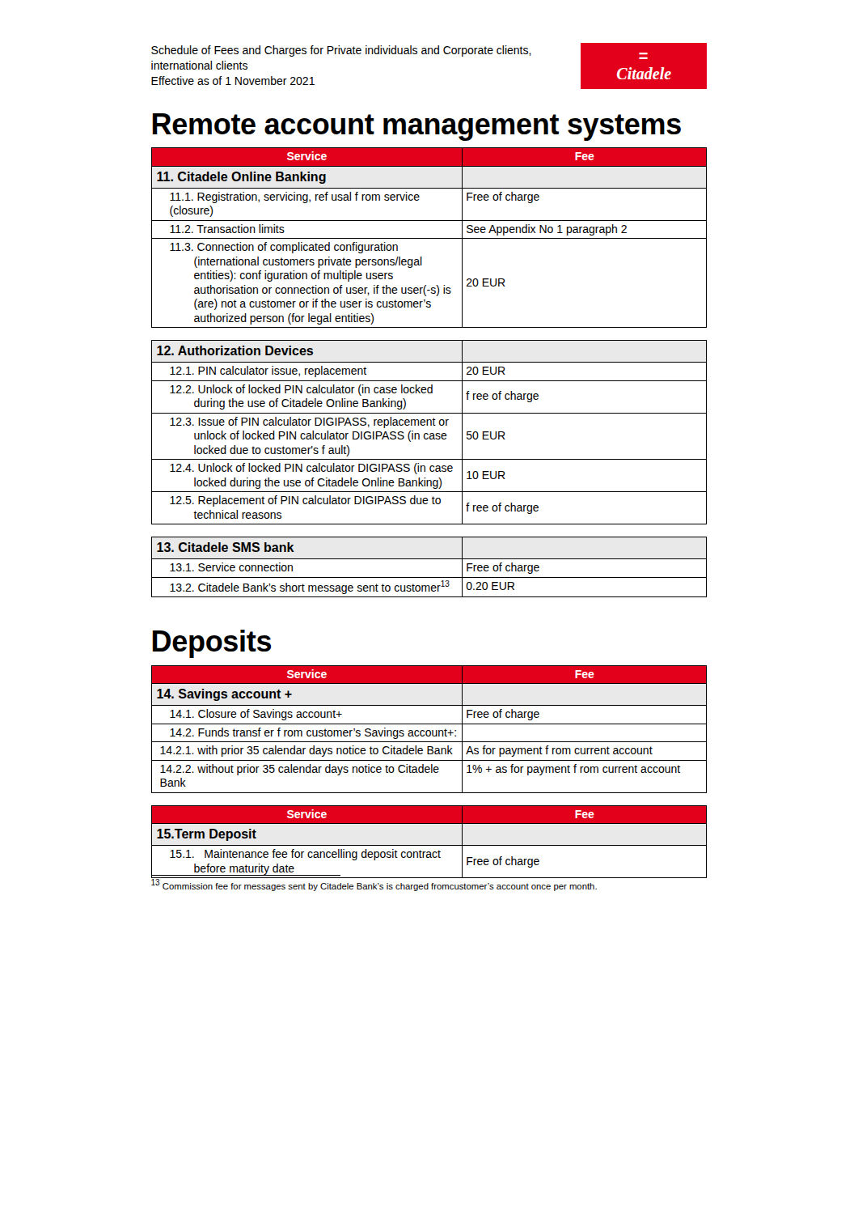Schedule of Fees and Charges for Private individuals and Corporate clients, international clients
Effective as of 1 November 2021
= Citadele
Remote account management systems
| Service | Fee |
| --- | --- |
| 11. Citadele Online Banking | |
| 11.1. Registration, servicing, ref usal f rom service (closure) | Free of charge |
| 11.2. Transaction limits | See Appendix No 1 paragraph 2 |
| 11.3. Connection of complicated configuration (international customers private persons/legal entities): conf iguration of multiple users authorisation or connection of user, if the user(-s) is (are) not a customer or if the user is customer’s authorized person (for legal entities) | 20 EUR |
| 12. Authorization Devices | |
| 12.1. PIN calculator issue, replacement | 20 EUR |
| 12.2. Unlock of locked PIN calculator (in case locked during the use of Citadele Online Banking) | f ree of charge |
| 12.3. Issue of PIN calculator DIGIPASS, replacement or unlock of locked PIN calculator DIGIPASS (in case locked due to customer's f ault) | 50 EUR |
| 12.4. Unlock of locked PIN calculator DIGIPASS (in case locked during the use of Citadele Online Banking) | 10 EUR |
| 12.5. Replacement of PIN calculator DIGIPASS due to technical reasons | f ree of charge |
| 13. Citadele SMS bank | |
| 13.1. Service connection | Free of charge |
| 13.2. Citadele Bank’s short message sent to customer 13 | 0.20 EUR |
Deposits
| Service | Fee |
| --- | --- |
| 14. Savings account + | |
| 14.1. Closure of Savings account+ | Free of charge |
| 14.2. Funds transf er f rom customer’s Savings account+: | |
| 14.2.1. with prior 35 calendar days notice to Citadele Bank | As for payment f rom current account |
| 14.2.2. without prior 35 calendar days notice to Citadele Bank | 1% + as for payment f rom current account |
| Service | Fee |
| --- | --- |
| 15.Term Deposit | |
| 15.1. Maintenance fee for cancelling deposit contract before maturity date | Free of charge |
13 Commission fee for messages sent by Citadele Bank’s is charged fromcustomer’s account once per month.